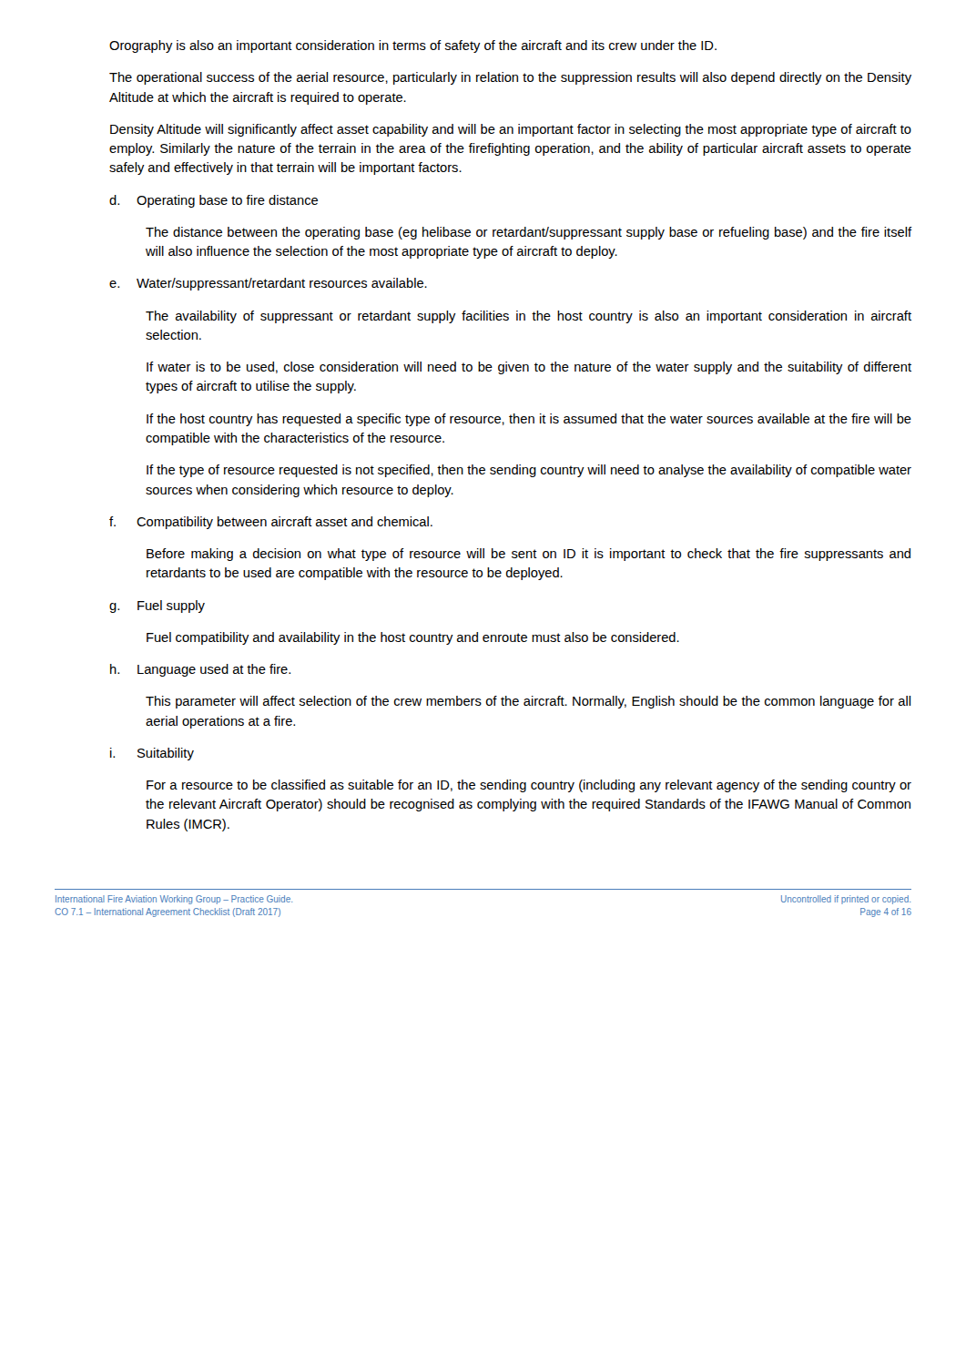Orography is also an important consideration in terms of safety of the aircraft and its crew under the ID.
The operational success of the aerial resource, particularly in relation to the suppression results will also depend directly on the Density Altitude at which the aircraft is required to operate.
Density Altitude will significantly affect asset capability and will be an important factor in selecting the most appropriate type of aircraft to employ. Similarly the nature of the terrain in the area of the firefighting operation, and the ability of particular aircraft assets to operate safely and effectively in that terrain will be important factors.
d.
Operating base to fire distance
The distance between the operating base (eg helibase or retardant/suppressant supply base or refueling base) and the fire itself will also influence the selection of the most appropriate type of aircraft to deploy.
e.
Water/suppressant/retardant resources available.
The availability of suppressant or retardant supply facilities in the host country is also an important consideration in aircraft selection.
If water is to be used, close consideration will need to be given to the nature of the water supply and the suitability of different types of aircraft to utilise the supply.
If the host country has requested a specific type of resource, then it is assumed that the water sources available at the fire will be compatible with the characteristics of the resource.
If the type of resource requested is not specified, then the sending country will need to analyse the availability of compatible water sources when considering which resource to deploy.
f.
Compatibility between aircraft asset and chemical.
Before making a decision on what type of resource will be sent on ID it is important to check that the fire suppressants and retardants to be used are compatible with the resource to be deployed.
g.
Fuel supply
Fuel compatibility and availability in the host country and enroute must also be considered.
h.
Language used at the fire.
This parameter will affect selection of the crew members of the aircraft. Normally, English should be the common language for all aerial operations at a fire.
i.
Suitability
For a resource to be classified as suitable for an ID, the sending country (including any relevant agency of the sending country or the relevant Aircraft Operator) should be recognised as complying with the required Standards of the IFAWG Manual of Common Rules (IMCR).
International Fire Aviation Working Group – Practice Guide.
CO 7.1 – International Agreement Checklist (Draft 2017)
Uncontrolled if printed or copied.
Page 4 of 16